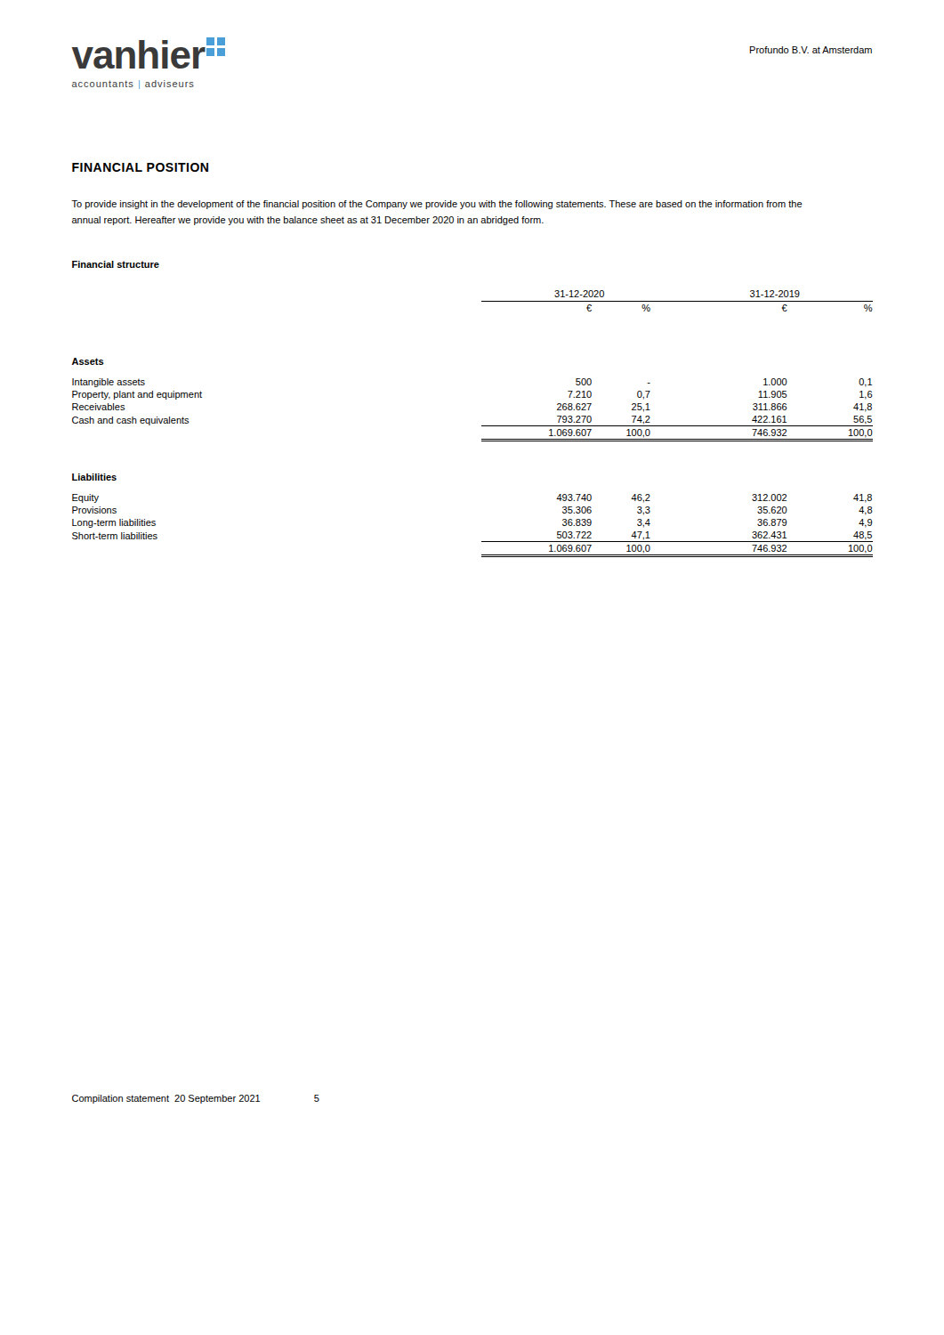vanhier
accountants | adviseurs
Profundo B.V. at Amsterdam
FINANCIAL POSITION
To provide insight in the development of the financial position of the Company we provide you with the following statements. These are based on the information from the annual report. Hereafter we provide you with the balance sheet as at 31 December 2020 in an abridged form.
Financial structure
| | 31-12-2020 | 31-12-2019 |
| | € | % | € | % |
| Assets | |
| Intangible assets | 500 | - | 1.000 | 0,1 |
| Property, plant and equipment | 7.210 | 0,7 | 11.905 | 1,6 |
| Receivables | 268.627 | 25,1 | 311.866 | 41,8 |
| Cash and cash equivalents | 793.270 | 74,2 | 422.161 | 56,5 |
| | 1.069.607 | 100,0 | 746.932 | 100,0 |
| Liabilities | |
| Equity | 493.740 | 46,2 | 312.002 | 41,8 |
| Provisions | 35.306 | 3,3 | 35.620 | 4,8 |
| Long-term liabilities | 36.839 | 3,4 | 36.879 | 4,9 |
| Short-term liabilities | 503.722 | 47,1 | 362.431 | 48,5 |
| | 1.069.607 | 100,0 | 746.932 | 100,0 |
Compilation statement 20 September 2021
5